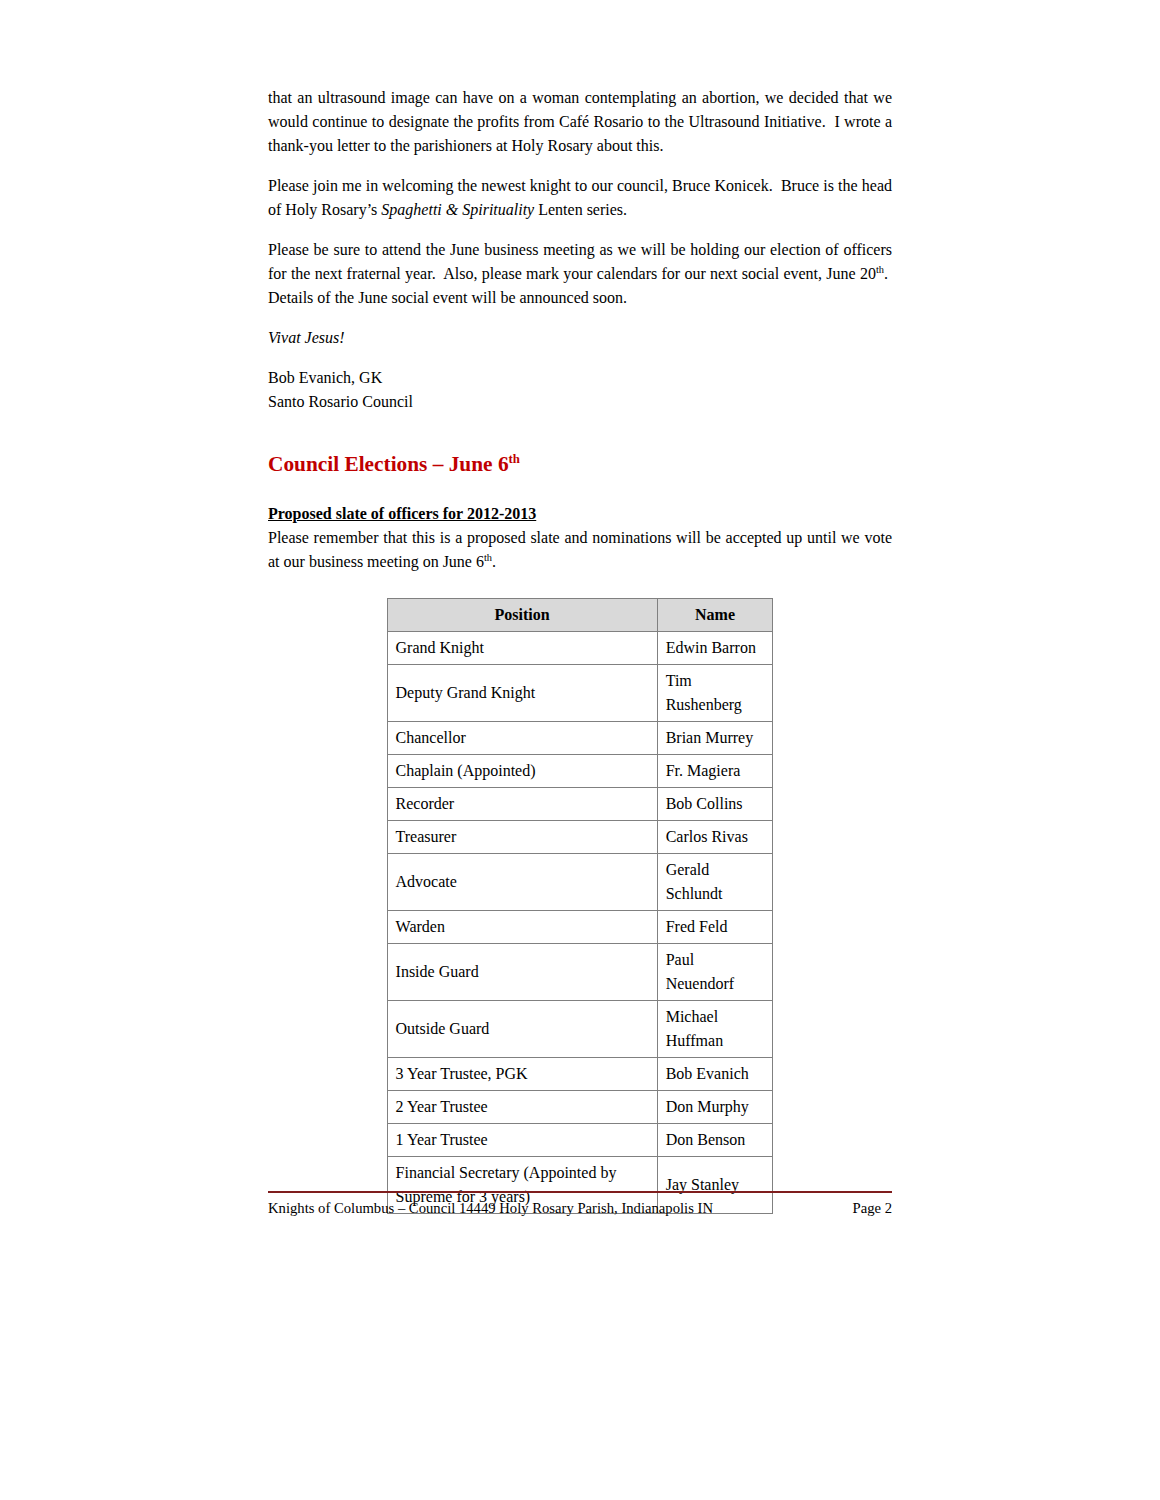that an ultrasound image can have on a woman contemplating an abortion, we decided that we would continue to designate the profits from Café Rosario to the Ultrasound Initiative. I wrote a thank-you letter to the parishioners at Holy Rosary about this.
Please join me in welcoming the newest knight to our council, Bruce Konicek. Bruce is the head of Holy Rosary’s Spaghetti & Spirituality Lenten series.
Please be sure to attend the June business meeting as we will be holding our election of officers for the next fraternal year. Also, please mark your calendars for our next social event, June 20th. Details of the June social event will be announced soon.
Vivat Jesus!
Bob Evanich, GK
Santo Rosario Council
Council Elections – June 6th
Proposed slate of officers for 2012-2013
Please remember that this is a proposed slate and nominations will be accepted up until we vote at our business meeting on June 6th.
| Position | Name |
| --- | --- |
| Grand Knight | Edwin Barron |
| Deputy Grand Knight | Tim Rushenberg |
| Chancellor | Brian Murrey |
| Chaplain (Appointed) | Fr. Magiera |
| Recorder | Bob Collins |
| Treasurer | Carlos Rivas |
| Advocate | Gerald Schlundt |
| Warden | Fred Feld |
| Inside Guard | Paul Neuendorf |
| Outside Guard | Michael Huffman |
| 3 Year Trustee, PGK | Bob Evanich |
| 2 Year Trustee | Don Murphy |
| 1 Year Trustee | Don Benson |
| Financial Secretary (Appointed by Supreme for 3 years) | Jay Stanley |
Knights of Columbus – Council 14449 Holy Rosary Parish, Indianapolis IN Page 2